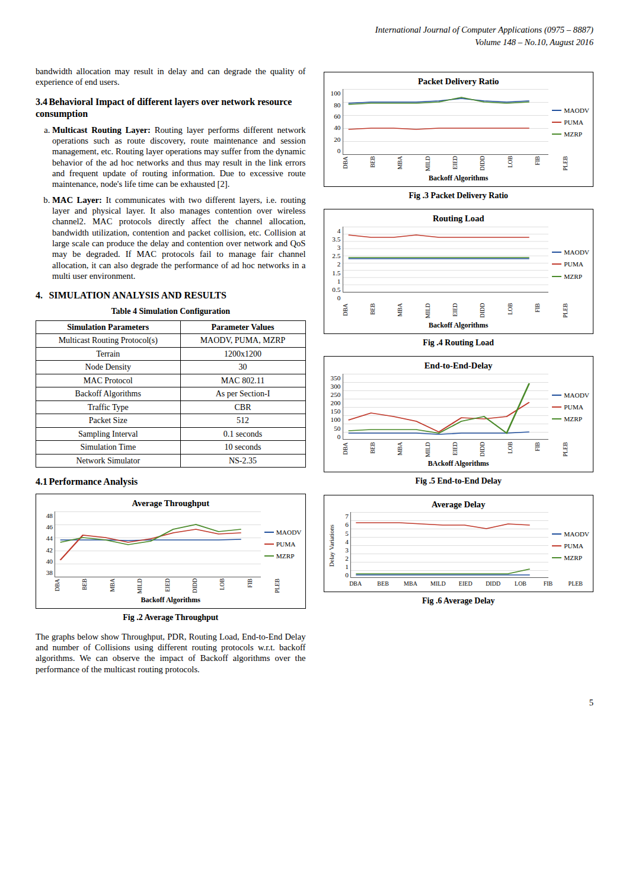International Journal of Computer Applications (0975 – 8887)
Volume 148 – No.10, August 2016
bandwidth allocation may result in delay and can degrade the quality of experience of end users.
3.4 Behavioral Impact of different layers over network resource consumption
Multicast Routing Layer: Routing layer performs different network operations such as route discovery, route maintenance and session management, etc. Routing layer operations may suffer from the dynamic behavior of the ad hoc networks and thus may result in the link errors and frequent update of routing information. Due to excessive route maintenance, node's life time can be exhausted [2].
MAC Layer: It communicates with two different layers, i.e. routing layer and physical layer. It also manages contention over wireless channel2. MAC protocols directly affect the channel allocation, bandwidth utilization, contention and packet collision, etc. Collision at large scale can produce the delay and contention over network and QoS may be degraded. If MAC protocols fail to manage fair channel allocation, it can also degrade the performance of ad hoc networks in a multi user environment.
4. SIMULATION ANALYSIS AND RESULTS
Table 4 Simulation Configuration
| Simulation Parameters | Parameter Values |
| --- | --- |
| Multicast Routing Protocol(s) | MAODV, PUMA, MZRP |
| Terrain | 1200x1200 |
| Node Density | 30 |
| MAC Protocol | MAC 802.11 |
| Backoff Algorithms | As per Section-I |
| Traffic Type | CBR |
| Packet Size | 512 |
| Sampling Interval | 0.1 seconds |
| Simulation Time | 10 seconds |
| Network Simulator | NS-2.35 |
4.1 Performance Analysis
Average Throughput
484644424038
MAODV
PUMA
MZRP
DBA BEB MBA MILD EIED DIDD LOB FIB PLEB
Backoff Algorithms
Fig .2 Average Throughput
The graphs below show Throughput, PDR, Routing Load, End-to-End Delay and number of Collisions using different routing protocols w.r.t. backoff algorithms. We can observe the impact of Backoff algorithms over the performance of the multicast routing protocols.
Packet Delivery Ratio
100806040200
MAODV
PUMA
MZRP
DBA BEB MBA MILD EIED DIDD LOB FIB PLEB
Backoff Algorithms
Fig .3 Packet Delivery Ratio
Routing Load
43.532.521.510.50
MAODV
PUMA
MZRP
DBA BEB MBA MILD EIED DIDD LOB FIB PLEB
Backoff Algorithms
Fig .4 Routing Load
End-to-End-Delay
350300250200150100500
MAODV
PUMA
MZRP
DBA BEB MBA MILD EIED DIDD LOB FIB PLEB
BAckoff Algorithms
Fig .5 End-to-End Delay
Average Delay
Delay Variations
76543210
MAODV
PUMA
MZRP
DBA BEB MBA MILD EIED DIDD LOB FIB PLEB
Fig .6 Average Delay
5